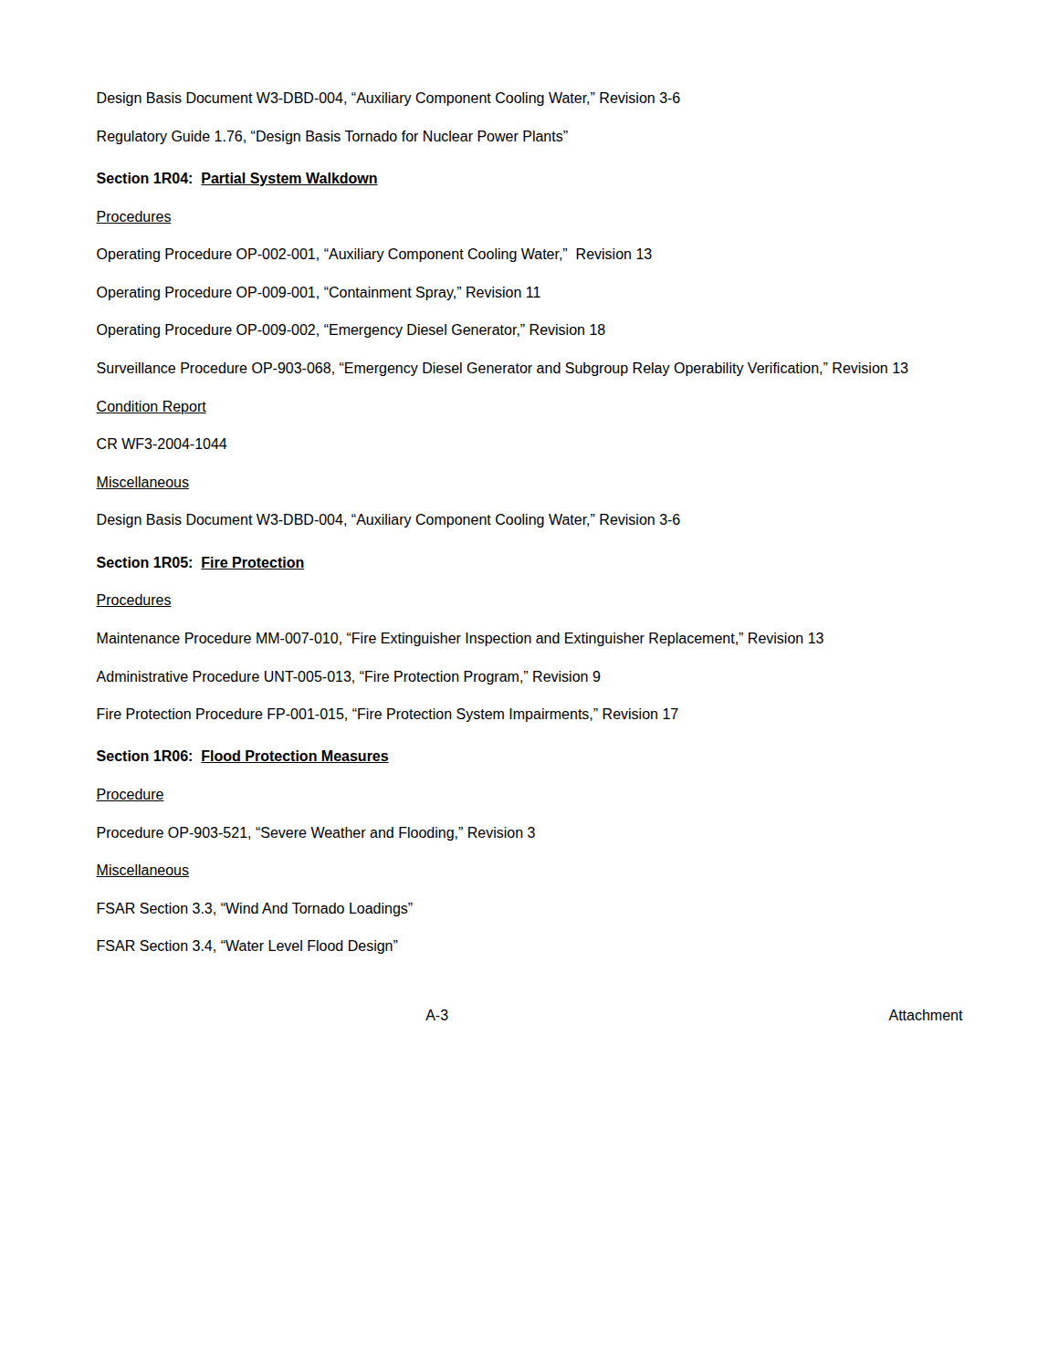Design Basis Document W3-DBD-004, “Auxiliary Component Cooling Water,” Revision 3-6
Regulatory Guide 1.76, “Design Basis Tornado for Nuclear Power Plants”
Section 1R04: Partial System Walkdown
Procedures
Operating Procedure OP-002-001, “Auxiliary Component Cooling Water,” Revision 13
Operating Procedure OP-009-001, “Containment Spray,” Revision 11
Operating Procedure OP-009-002, “Emergency Diesel Generator,” Revision 18
Surveillance Procedure OP-903-068, “Emergency Diesel Generator and Subgroup Relay Operability Verification,” Revision 13
Condition Report
CR WF3-2004-1044
Miscellaneous
Design Basis Document W3-DBD-004, “Auxiliary Component Cooling Water,” Revision 3-6
Section 1R05: Fire Protection
Procedures
Maintenance Procedure MM-007-010, “Fire Extinguisher Inspection and Extinguisher Replacement,” Revision 13
Administrative Procedure UNT-005-013, “Fire Protection Program,” Revision 9
Fire Protection Procedure FP-001-015, “Fire Protection System Impairments,” Revision 17
Section 1R06: Flood Protection Measures
Procedure
Procedure OP-903-521, “Severe Weather and Flooding,” Revision 3
Miscellaneous
FSAR Section 3.3, “Wind And Tornado Loadings”
FSAR Section 3.4, “Water Level Flood Design”
A-3 Attachment